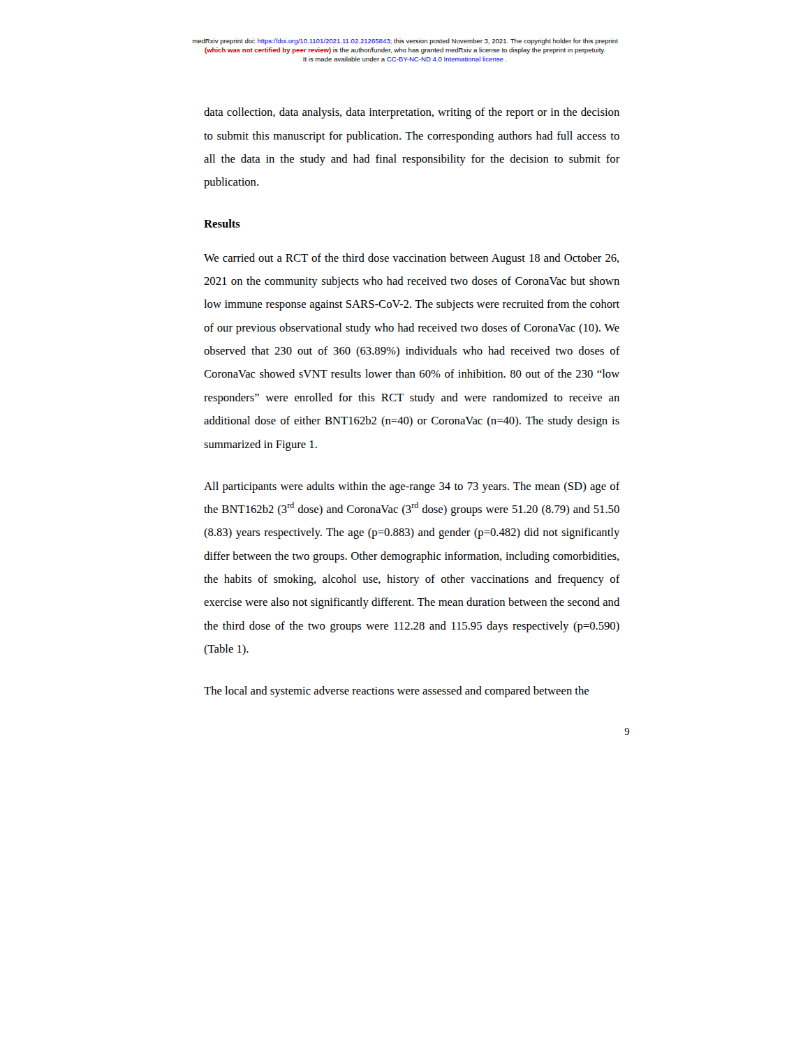medRxiv preprint doi: https://doi.org/10.1101/2021.11.02.21265843; this version posted November 3, 2021. The copyright holder for this preprint
(which was not certified by peer review) is the author/funder, who has granted medRxiv a license to display the preprint in perpetuity.
It is made available under a CC-BY-NC-ND 4.0 International license .
data collection, data analysis, data interpretation, writing of the report or in the decision to submit this manuscript for publication. The corresponding authors had full access to all the data in the study and had final responsibility for the decision to submit for publication.
Results
We carried out a RCT of the third dose vaccination between August 18 and October 26, 2021 on the community subjects who had received two doses of CoronaVac but shown low immune response against SARS-CoV-2. The subjects were recruited from the cohort of our previous observational study who had received two doses of CoronaVac (10). We observed that 230 out of 360 (63.89%) individuals who had received two doses of CoronaVac showed sVNT results lower than 60% of inhibition. 80 out of the 230 “low responders” were enrolled for this RCT study and were randomized to receive an additional dose of either BNT162b2 (n=40) or CoronaVac (n=40). The study design is summarized in Figure 1.
All participants were adults within the age-range 34 to 73 years. The mean (SD) age of the BNT162b2 (3rd dose) and CoronaVac (3rd dose) groups were 51.20 (8.79) and 51.50 (8.83) years respectively. The age (p=0.883) and gender (p=0.482) did not significantly differ between the two groups. Other demographic information, including comorbidities, the habits of smoking, alcohol use, history of other vaccinations and frequency of exercise were also not significantly different. The mean duration between the second and the third dose of the two groups were 112.28 and 115.95 days respectively (p=0.590) (Table 1).
The local and systemic adverse reactions were assessed and compared between the
9